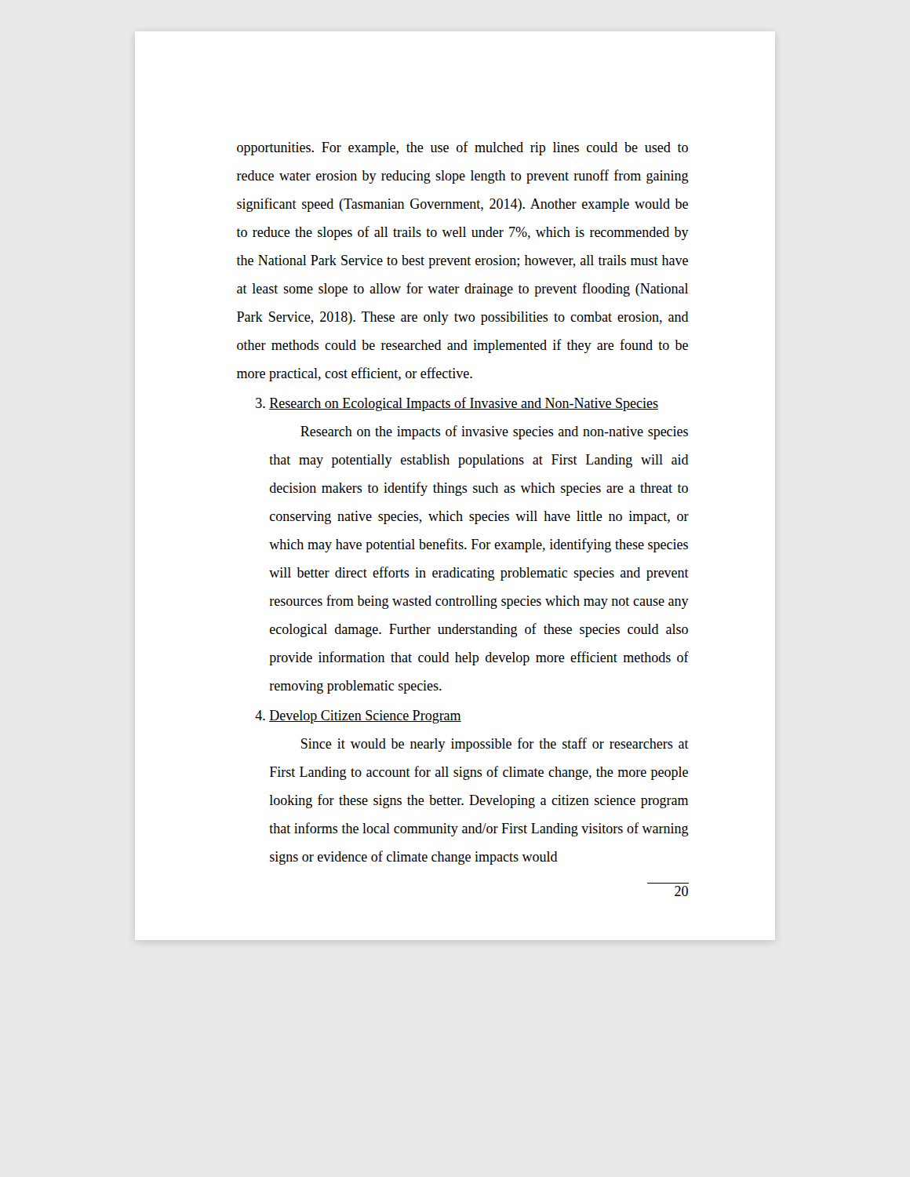opportunities. For example, the use of mulched rip lines could be used to reduce water erosion by reducing slope length to prevent runoff from gaining significant speed (Tasmanian Government, 2014). Another example would be to reduce the slopes of all trails to well under 7%, which is recommended by the National Park Service to best prevent erosion; however, all trails must have at least some slope to allow for water drainage to prevent flooding (National Park Service, 2018). These are only two possibilities to combat erosion, and other methods could be researched and implemented if they are found to be more practical, cost efficient, or effective.
Research on Ecological Impacts of Invasive and Non-Native Species
Research on the impacts of invasive species and non-native species that may potentially establish populations at First Landing will aid decision makers to identify things such as which species are a threat to conserving native species, which species will have little no impact, or which may have potential benefits. For example, identifying these species will better direct efforts in eradicating problematic species and prevent resources from being wasted controlling species which may not cause any ecological damage. Further understanding of these species could also provide information that could help develop more efficient methods of removing problematic species.
Develop Citizen Science Program
Since it would be nearly impossible for the staff or researchers at First Landing to account for all signs of climate change, the more people looking for these signs the better. Developing a citizen science program that informs the local community and/or First Landing visitors of warning signs or evidence of climate change impacts would
20